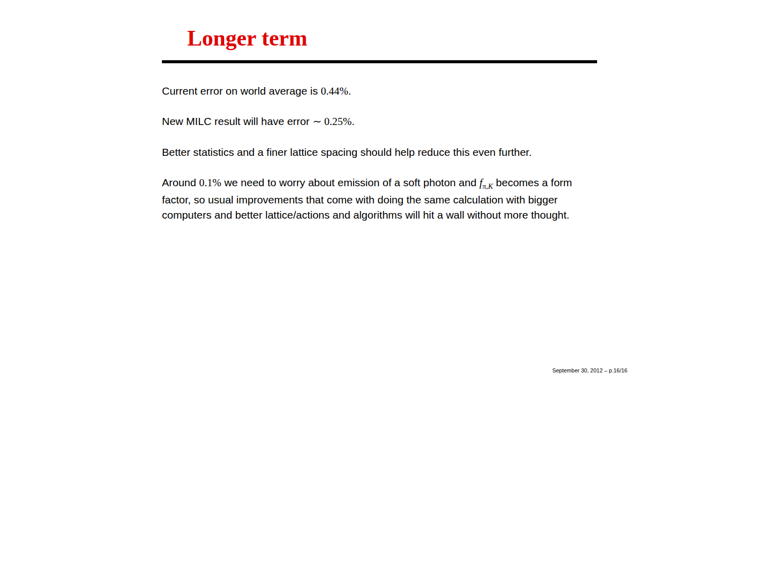Longer term
Current error on world average is 0.44%.
New MILC result will have error ∼ 0.25%.
Better statistics and a finer lattice spacing should help reduce this even further.
Around 0.1% we need to worry about emission of a soft photon and fπ,K becomes a form factor, so usual improvements that come with doing the same calculation with bigger computers and better lattice/actions and algorithms will hit a wall without more thought.
September 30, 2012 – p.16/16